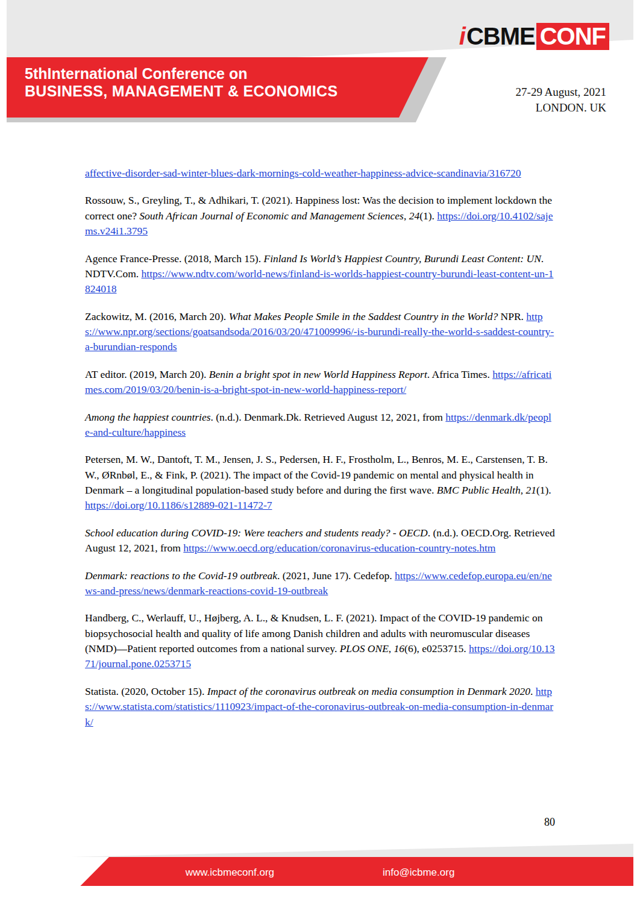5thInternational Conference on
BUSINESS, MANAGEMENT & ECONOMICS
iCBME CONF
27-29 August, 2021
LONDON. UK
affective-disorder-sad-winter-blues-dark-mornings-cold-weather-happiness-advice-scandinavia/316720
Rossouw, S., Greyling, T., & Adhikari, T. (2021). Happiness lost: Was the decision to implement lockdown the correct one? South African Journal of Economic and Management Sciences, 24(1). https://doi.org/10.4102/sajems.v24i1.3795
Agence France-Presse. (2018, March 15). Finland Is World’s Happiest Country, Burundi Least Content: UN. NDTV.Com. https://www.ndtv.com/world-news/finland-is-worlds-happiest-country-burundi-least-content-un-1824018
Zackowitz, M. (2016, March 20). What Makes People Smile in the Saddest Country in the World? NPR. https://www.npr.org/sections/goatsandsoda/2016/03/20/471009996/-is-burundi-really-the-world-s-saddest-country-a-burundian-responds
AT editor. (2019, March 20). Benin a bright spot in new World Happiness Report. Africa Times. https://africatimes.com/2019/03/20/benin-is-a-bright-spot-in-new-world-happiness-report/
Among the happiest countries. (n.d.). Denmark.Dk. Retrieved August 12, 2021, from https://denmark.dk/people-and-culture/happiness
Petersen, M. W., Dantoft, T. M., Jensen, J. S., Pedersen, H. F., Frostholm, L., Benros, M. E., Carstensen, T. B. W., ØRnbøl, E., & Fink, P. (2021). The impact of the Covid-19 pandemic on mental and physical health in Denmark – a longitudinal population-based study before and during the first wave. BMC Public Health, 21(1). https://doi.org/10.1186/s12889-021-11472-7
School education during COVID-19: Were teachers and students ready? - OECD. (n.d.). OECD.Org. Retrieved August 12, 2021, from https://www.oecd.org/education/coronavirus-education-country-notes.htm
Denmark: reactions to the Covid-19 outbreak. (2021, June 17). Cedefop. https://www.cedefop.europa.eu/en/news-and-press/news/denmark-reactions-covid-19-outbreak
Handberg, C., Werlauff, U., Højberg, A. L., & Knudsen, L. F. (2021). Impact of the COVID-19 pandemic on biopsychosocial health and quality of life among Danish children and adults with neuromuscular diseases (NMD)—Patient reported outcomes from a national survey. PLOS ONE, 16(6), e0253715. https://doi.org/10.1371/journal.pone.0253715
Statista. (2020, October 15). Impact of the coronavirus outbreak on media consumption in Denmark 2020. https://www.statista.com/statistics/1110923/impact-of-the-coronavirus-outbreak-on-media-consumption-in-denmark/
80
www.icbmeconf.org info@icbme.org